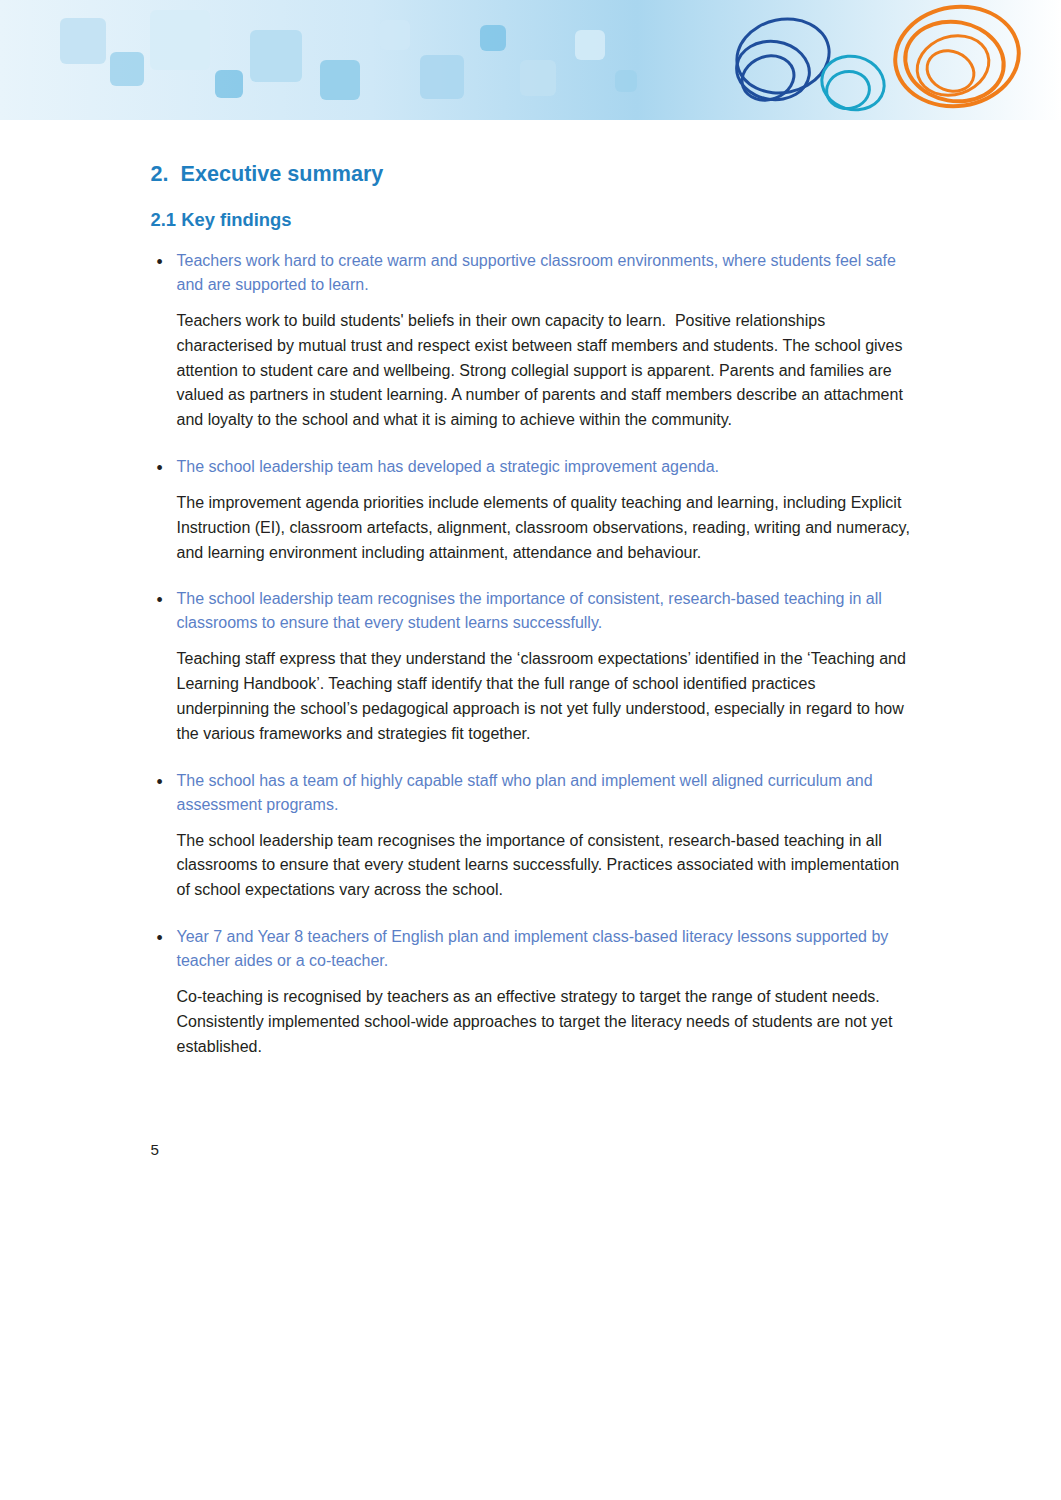2. Executive summary
2.1 Key findings
Teachers work hard to create warm and supportive classroom environments, where students feel safe and are supported to learn.
Teachers work to build students' beliefs in their own capacity to learn. Positive relationships characterised by mutual trust and respect exist between staff members and students. The school gives attention to student care and wellbeing. Strong collegial support is apparent. Parents and families are valued as partners in student learning. A number of parents and staff members describe an attachment and loyalty to the school and what it is aiming to achieve within the community.
The school leadership team has developed a strategic improvement agenda.
The improvement agenda priorities include elements of quality teaching and learning, including Explicit Instruction (EI), classroom artefacts, alignment, classroom observations, reading, writing and numeracy, and learning environment including attainment, attendance and behaviour.
The school leadership team recognises the importance of consistent, research-based teaching in all classrooms to ensure that every student learns successfully.
Teaching staff express that they understand the ‘classroom expectations’ identified in the ‘Teaching and Learning Handbook’. Teaching staff identify that the full range of school identified practices underpinning the school’s pedagogical approach is not yet fully understood, especially in regard to how the various frameworks and strategies fit together.
The school has a team of highly capable staff who plan and implement well aligned curriculum and assessment programs.
The school leadership team recognises the importance of consistent, research-based teaching in all classrooms to ensure that every student learns successfully. Practices associated with implementation of school expectations vary across the school.
Year 7 and Year 8 teachers of English plan and implement class-based literacy lessons supported by teacher aides or a co-teacher.
Co-teaching is recognised by teachers as an effective strategy to target the range of student needs. Consistently implemented school-wide approaches to target the literacy needs of students are not yet established.
5